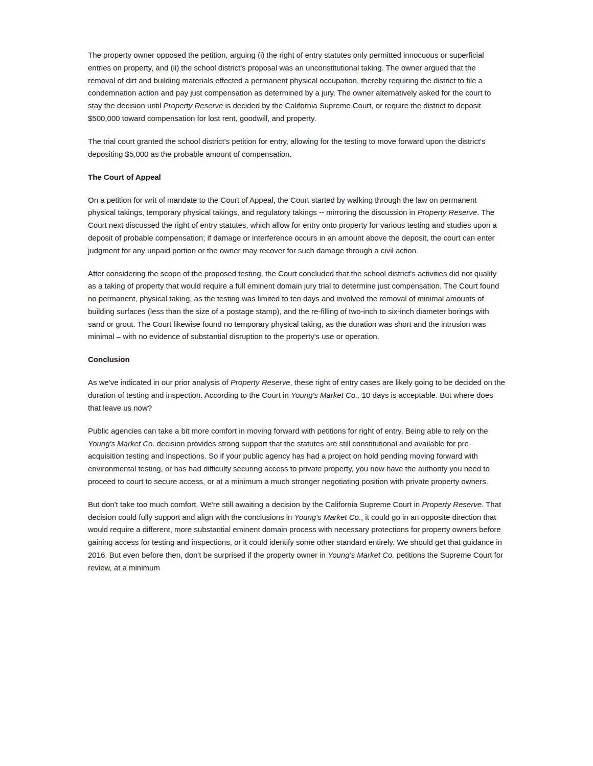The property owner opposed the petition, arguing (i) the right of entry statutes only permitted innocuous or superficial entries on property, and (ii) the school district's proposal was an unconstitutional taking. The owner argued that the removal of dirt and building materials effected a permanent physical occupation, thereby requiring the district to file a condemnation action and pay just compensation as determined by a jury. The owner alternatively asked for the court to stay the decision until Property Reserve is decided by the California Supreme Court, or require the district to deposit $500,000 toward compensation for lost rent, goodwill, and property.
The trial court granted the school district's petition for entry, allowing for the testing to move forward upon the district's depositing $5,000 as the probable amount of compensation.
The Court of Appeal
On a petition for writ of mandate to the Court of Appeal, the Court started by walking through the law on permanent physical takings, temporary physical takings, and regulatory takings -- mirroring the discussion in Property Reserve. The Court next discussed the right of entry statutes, which allow for entry onto property for various testing and studies upon a deposit of probable compensation; if damage or interference occurs in an amount above the deposit, the court can enter judgment for any unpaid portion or the owner may recover for such damage through a civil action.
After considering the scope of the proposed testing, the Court concluded that the school district's activities did not qualify as a taking of property that would require a full eminent domain jury trial to determine just compensation. The Court found no permanent, physical taking, as the testing was limited to ten days and involved the removal of minimal amounts of building surfaces (less than the size of a postage stamp), and the re-filling of two-inch to six-inch diameter borings with sand or grout. The Court likewise found no temporary physical taking, as the duration was short and the intrusion was minimal – with no evidence of substantial disruption to the property's use or operation.
Conclusion
As we've indicated in our prior analysis of Property Reserve, these right of entry cases are likely going to be decided on the duration of testing and inspection. According to the Court in Young's Market Co., 10 days is acceptable. But where does that leave us now?
Public agencies can take a bit more comfort in moving forward with petitions for right of entry. Being able to rely on the Young's Market Co. decision provides strong support that the statutes are still constitutional and available for pre-acquisition testing and inspections. So if your public agency has had a project on hold pending moving forward with environmental testing, or has had difficulty securing access to private property, you now have the authority you need to proceed to court to secure access, or at a minimum a much stronger negotiating position with private property owners.
But don't take too much comfort. We're still awaiting a decision by the California Supreme Court in Property Reserve. That decision could fully support and align with the conclusions in Young's Market Co., it could go in an opposite direction that would require a different, more substantial eminent domain process with necessary protections for property owners before gaining access for testing and inspections, or it could identify some other standard entirely. We should get that guidance in 2016. But even before then, don't be surprised if the property owner in Young's Market Co. petitions the Supreme Court for review, at a minimum